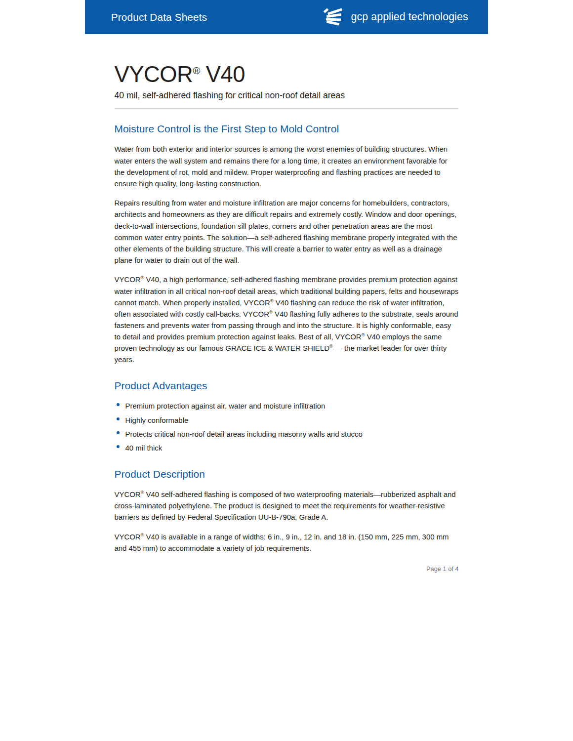Product Data Sheets
gcp applied technologies
VYCOR® V40
40 mil, self-adhered flashing for critical non-roof detail areas
Moisture Control is the First Step to Mold Control
Water from both exterior and interior sources is among the worst enemies of building structures. When water enters the wall system and remains there for a long time, it creates an environment favorable for the development of rot, mold and mildew. Proper waterproofing and flashing practices are needed to ensure high quality, long-lasting construction.
Repairs resulting from water and moisture infiltration are major concerns for homebuilders, contractors, architects and homeowners as they are difficult repairs and extremely costly. Window and door openings, deck-to-wall intersections, foundation sill plates, corners and other penetration areas are the most common water entry points. The solution—a self-adhered flashing membrane properly integrated with the other elements of the building structure. This will create a barrier to water entry as well as a drainage plane for water to drain out of the wall.
VYCOR® V40, a high performance, self-adhered flashing membrane provides premium protection against water infiltration in all critical non-roof detail areas, which traditional building papers, felts and housewraps cannot match. When properly installed, VYCOR® V40 flashing can reduce the risk of water infiltration, often associated with costly call-backs. VYCOR® V40 flashing fully adheres to the substrate, seals around fasteners and prevents water from passing through and into the structure. It is highly conformable, easy to detail and provides premium protection against leaks. Best of all, VYCOR® V40 employs the same proven technology as our famous GRACE ICE & WATER SHIELD® — the market leader for over thirty years.
Product Advantages
Premium protection against air, water and moisture infiltration
Highly conformable
Protects critical non-roof detail areas including masonry walls and stucco
40 mil thick
Product Description
VYCOR® V40 self-adhered flashing is composed of two waterproofing materials—rubberized asphalt and cross-laminated polyethylene. The product is designed to meet the requirements for weather-resistive barriers as defined by Federal Specification UU-B-790a, Grade A.
VYCOR® V40 is available in a range of widths: 6 in., 9 in., 12 in. and 18 in. (150 mm, 225 mm, 300 mm and 455 mm) to accommodate a variety of job requirements.
Page 1 of 4